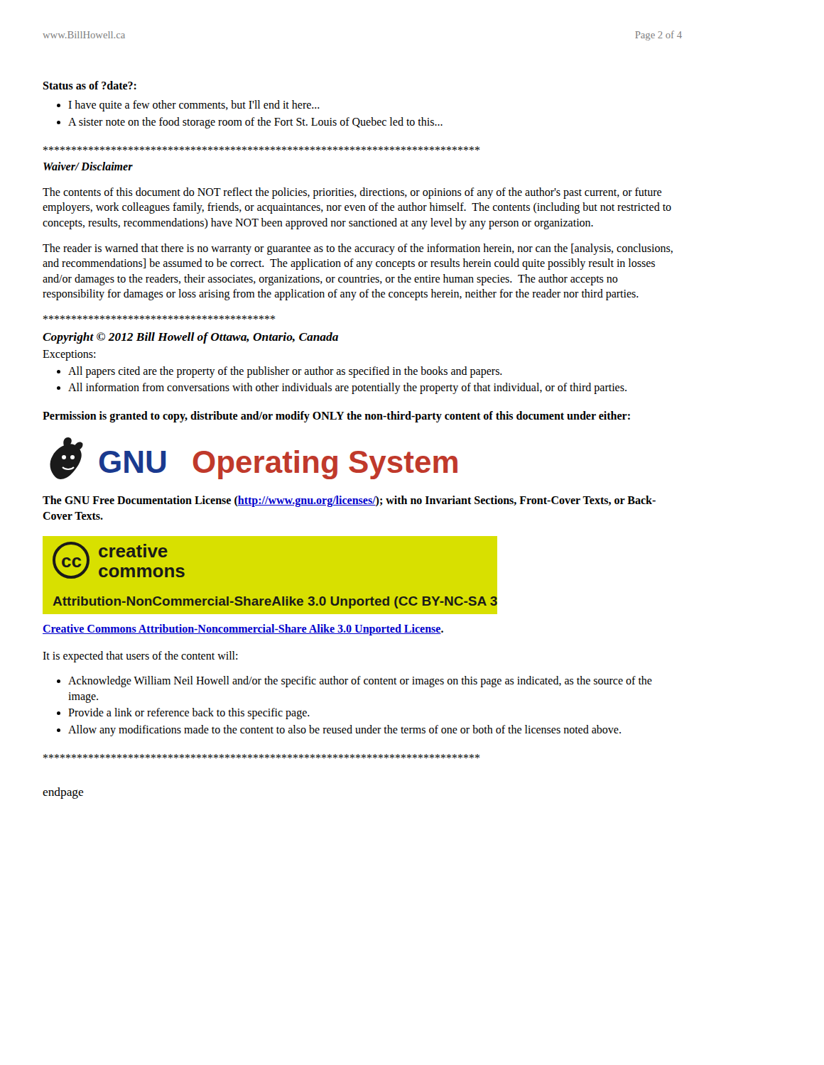www.BillHowell.ca Page 2 of 4
Status as of ?date?:
I have quite a few other comments, but I'll end it here...
A sister note on the food storage room of the Fort St. Louis of Quebec led to this...
*****************************************************************************
Waiver/ Disclaimer
The contents of this document do NOT reflect the policies, priorities, directions, or opinions of any of the author's past current, or future employers, work colleagues family, friends, or acquaintances, nor even of the author himself. The contents (including but not restricted to concepts, results, recommendations) have NOT been approved nor sanctioned at any level by any person or organization.
The reader is warned that there is no warranty or guarantee as to the accuracy of the information herein, nor can the [analysis, conclusions, and recommendations] be assumed to be correct. The application of any concepts or results herein could quite possibly result in losses and/or damages to the readers, their associates, organizations, or countries, or the entire human species. The author accepts no responsibility for damages or loss arising from the application of any of the concepts herein, neither for the reader nor third parties.
*****************************************
Copyright © 2012 Bill Howell of Ottawa, Ontario, Canada
Exceptions:
All papers cited are the property of the publisher or author as specified in the books and papers.
All information from conversations with other individuals are potentially the property of that individual, or of third parties.
Permission is granted to copy, distribute and/or modify ONLY the non-third-party content of this document under either:
GNU Operating System
The GNU Free Documentation License (http://www.gnu.org/licenses/); with no Invariant Sections, Front-Cover Texts, or Back-Cover Texts.
cc creative commons Attribution-NonCommercial-ShareAlike 3.0 Unported (CC BY-NC-SA 3.0)
Creative Commons Attribution-Noncommercial-Share Alike 3.0 Unported License.
It is expected that users of the content will:
Acknowledge William Neil Howell and/or the specific author of content or images on this page as indicated, as the source of the image.
Provide a link or reference back to this specific page.
Allow any modifications made to the content to also be reused under the terms of one or both of the licenses noted above.
*****************************************************************************
endpage